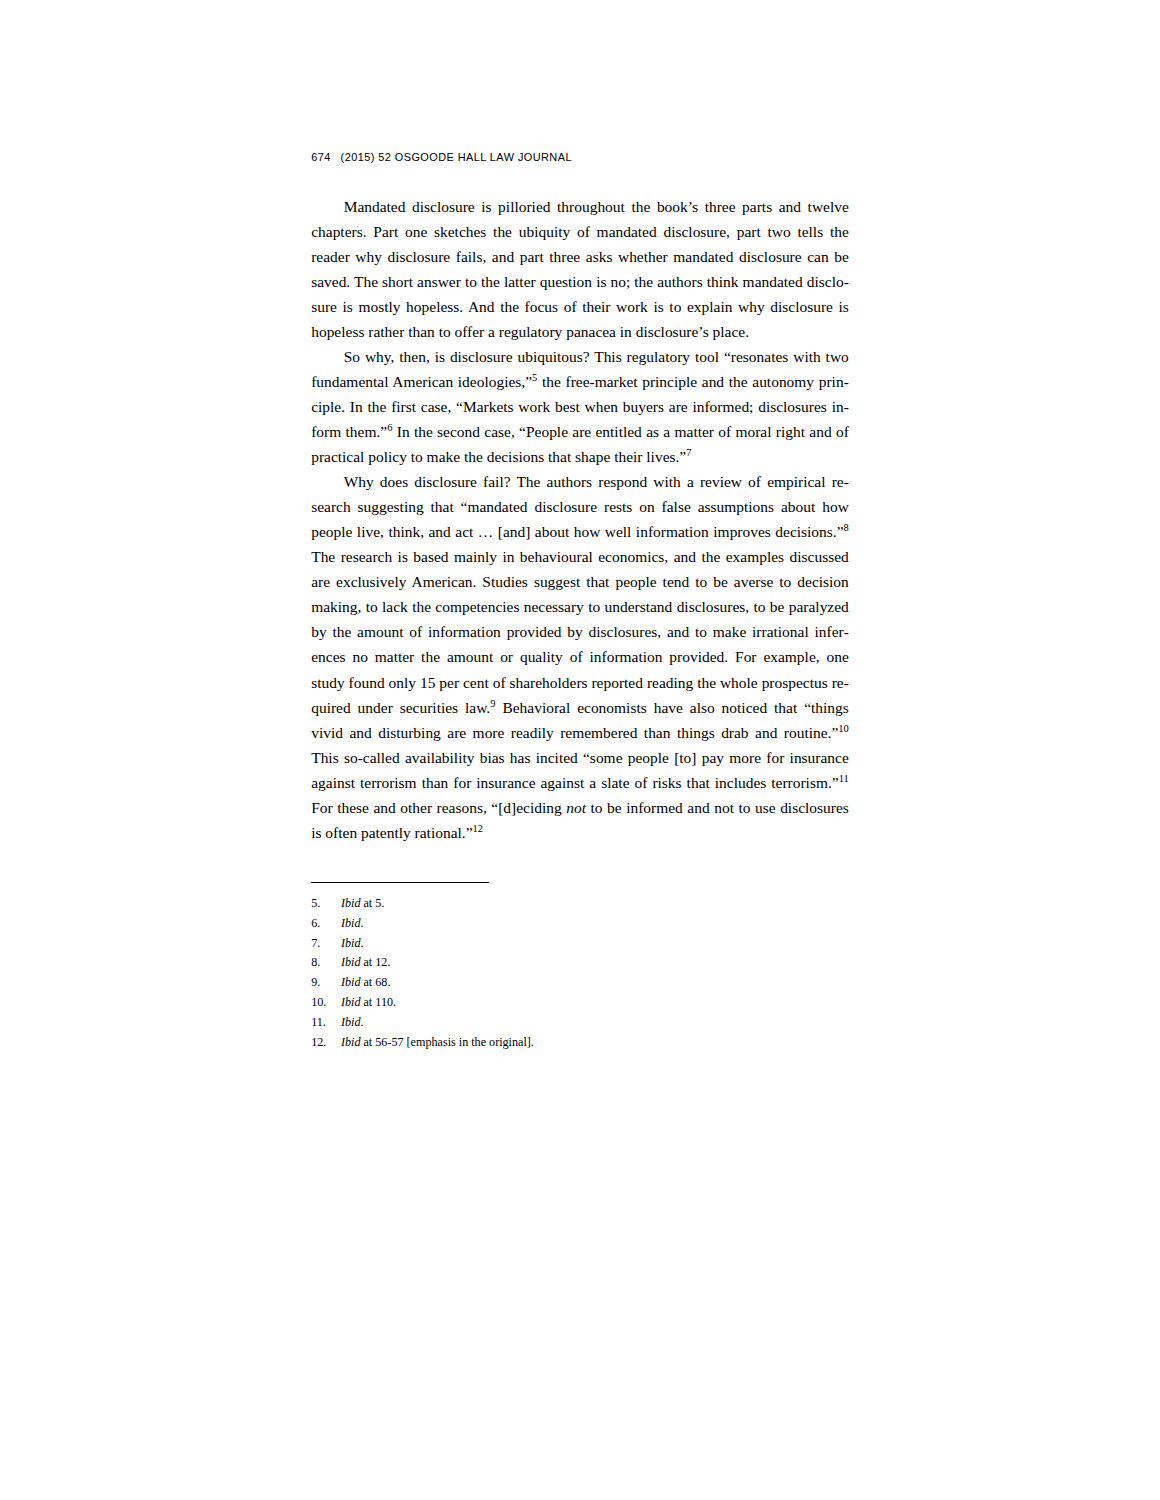674(2015) 52 OSGOODE HALL LAW JOURNAL
Mandated disclosure is pilloried throughout the book’s three parts and twelve chapters. Part one sketches the ubiquity of mandated disclosure, part two tells the reader why disclosure fails, and part three asks whether mandated disclosure can be saved. The short answer to the latter question is no; the authors think mandated disclosure is mostly hopeless. And the focus of their work is to explain why disclosure is hopeless rather than to offer a regulatory panacea in disclosure’s place.
So why, then, is disclosure ubiquitous? This regulatory tool “resonates with two fundamental American ideologies,”5 the free-market principle and the autonomy principle. In the first case, “Markets work best when buyers are informed; disclosures inform them.”6 In the second case, “People are entitled as a matter of moral right and of practical policy to make the decisions that shape their lives.”7
Why does disclosure fail? The authors respond with a review of empirical research suggesting that “mandated disclosure rests on false assumptions about how people live, think, and act … [and] about how well information improves decisions.”8 The research is based mainly in behavioural economics, and the examples discussed are exclusively American. Studies suggest that people tend to be averse to decision making, to lack the competencies necessary to understand disclosures, to be paralyzed by the amount of information provided by disclosures, and to make irrational inferences no matter the amount or quality of information provided. For example, one study found only 15 per cent of shareholders reported reading the whole prospectus required under securities law.9 Behavioral economists have also noticed that “things vivid and disturbing are more readily remembered than things drab and routine.”10 This so-called availability bias has incited “some people [to] pay more for insurance against terrorism than for insurance against a slate of risks that includes terrorism.”11 For these and other reasons, “[d]eciding not to be informed and not to use disclosures is often patently rational.”12
5. Ibid at 5.
6. Ibid.
7. Ibid.
8. Ibid at 12.
9. Ibid at 68.
10. Ibid at 110.
11. Ibid.
12. Ibid at 56-57 [emphasis in the original].